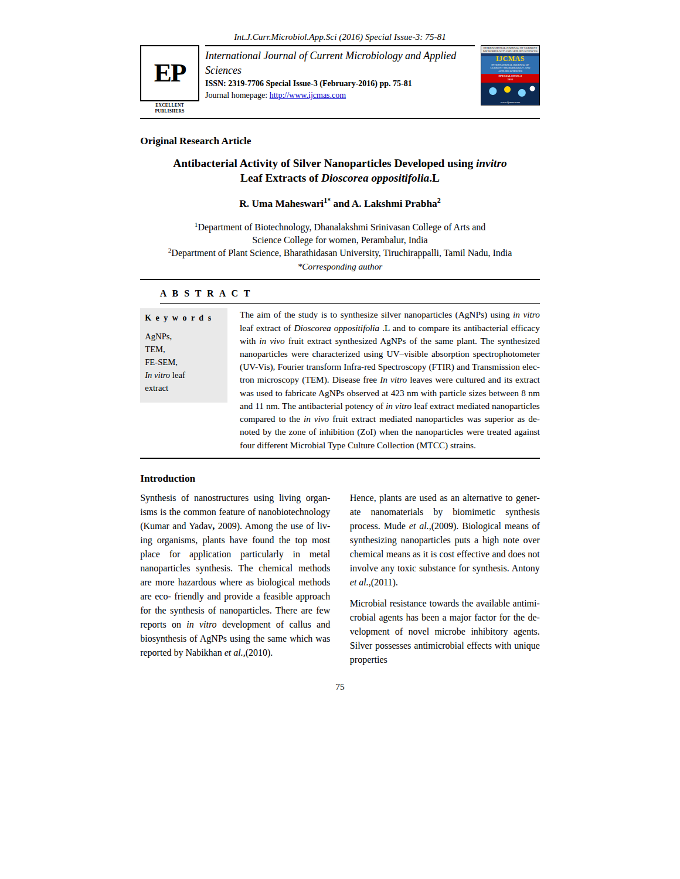Int.J.Curr.Microbiol.App.Sci (2016) Special Issue-3: 75-81
EP
Excellent Publishers
International Journal of Current Microbiology and Applied Sciences
ISSN: 2319-7706 Special Issue-3 (February-2016) pp. 75-81
Journal homepage: http://www.ijcmas.com
INTERNATIONAL JOURNAL OF CURRENT MICROBIOLOGY AND APPLIED SCIENCES
IJCMAS
INTERNATIONAL JOURNAL OF
CURRENT MICROBIOLOGY AND
APPLIED SCIENCES
SPECIAL ISSUE-3
2016
www.ijcmas.com
Original Research Article
Antibacterial Activity of Silver Nanoparticles Developed using invitro
Leaf Extracts of Dioscorea oppositifolia.L
R. Uma Maheswari1* and A. Lakshmi Prabha2
1Department of Biotechnology, Dhanalakshmi Srinivasan College of Arts and
Science College for women, Perambalur, India
2Department of Plant Science, Bharathidasan University, Tiruchirappalli, Tamil Nadu, India
*Corresponding author
A B S T R A C T
K e y w o r d s
AgNPs,
TEM,
FE-SEM,
In vitro leaf
extract
The aim of the study is to synthesize silver nanoparticles (AgNPs) using in vitro leaf extract of Dioscorea oppositifolia .L and to compare its antibacterial efficacy with in vivo fruit extract synthesized AgNPs of the same plant. The synthesized nanoparticles were characterized using UV–visible absorption spectrophotometer (UV-Vis), Fourier transform Infra-red Spectroscopy (FTIR) and Transmission electron microscopy (TEM). Disease free In vitro leaves were cultured and its extract was used to fabricate AgNPs observed at 423 nm with particle sizes between 8 nm and 11 nm. The antibacterial potency of in vitro leaf extract mediated nanoparticles compared to the in vivo fruit extract mediated nanoparticles was superior as denoted by the zone of inhibition (ZoI) when the nanoparticles were treated against four different Microbial Type Culture Collection (MTCC) strains.
Introduction
Synthesis of nanostructures using living organisms is the common feature of nanobiotechnology (Kumar and Yadav, 2009). Among the use of living organisms, plants have found the top most place for application particularly in metal nanoparticles synthesis. The chemical methods are more hazardous where as biological methods are eco- friendly and provide a feasible approach for the synthesis of nanoparticles. There are few reports on in vitro development of callus and biosynthesis of AgNPs using the same which was reported by Nabikhan et al.,(2010).
Hence, plants are used as an alternative to generate nanomaterials by biomimetic synthesis process. Mude et al.,(2009). Biological means of synthesizing nanoparticles puts a high note over chemical means as it is cost effective and does not involve any toxic substance for synthesis. Antony et al.,(2011).
Microbial resistance towards the available antimicrobial agents has been a major factor for the development of novel microbe inhibitory agents. Silver possesses antimicrobial effects with unique properties
75